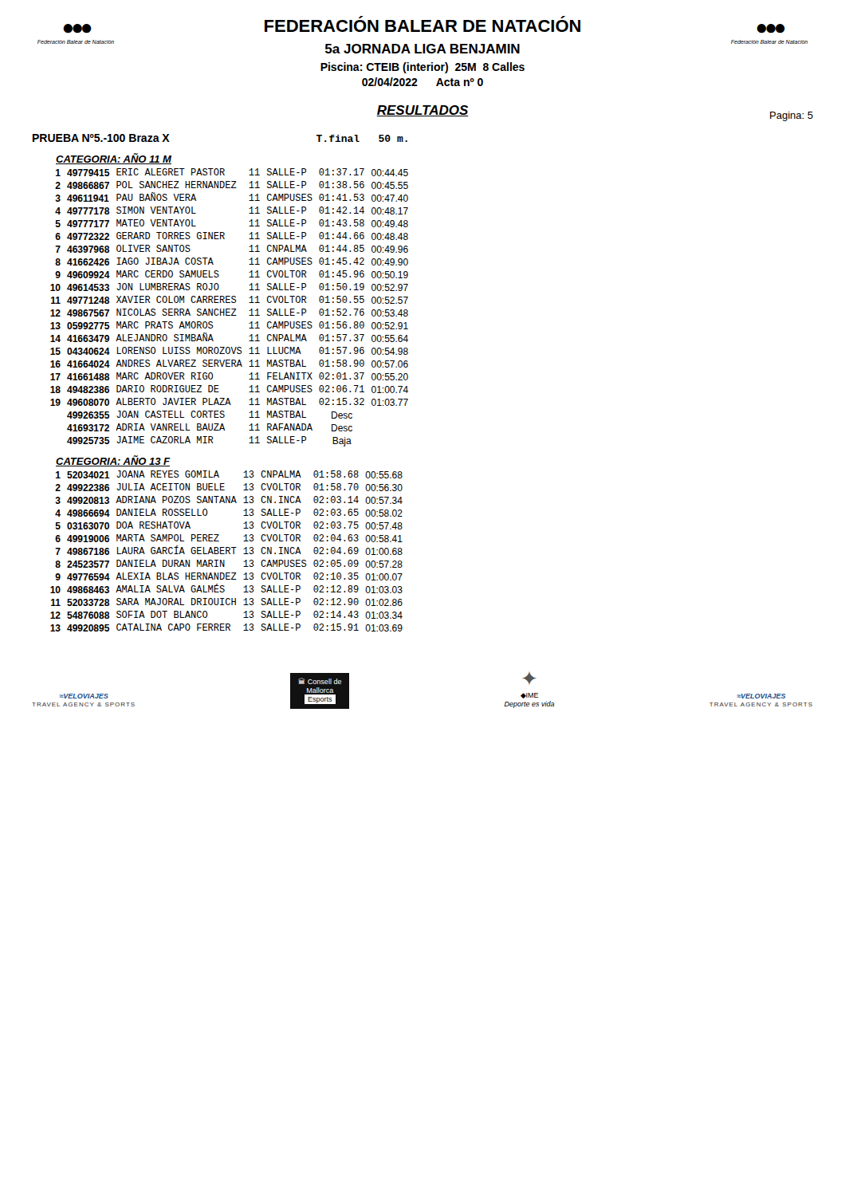●●●
Federación Balear de Natación
●●●
Federación Balear de Natación
FEDERACIÓN BALEAR DE NATACIÓN
5a JORNADA LIGA BENJAMIN
Piscina: CTEIB (interior) 25M 8 Calles
02/04/2022 Acta nº 0
RESULTADOS
Pagina: 5
PRUEBA Nº5.-100 Braza X T.final 50 m.
CATEGORIA: AÑO 11 M
| 1 | 49779415 | ERIC ALEGRET PASTOR | 11 | SALLE-P | 01:37.17 | 00:44.45 |
| 2 | 49866867 | POL SANCHEZ HERNANDEZ | 11 | SALLE-P | 01:38.56 | 00:45.55 |
| 3 | 49611941 | PAU BAÑOS VERA | 11 | CAMPUSES | 01:41.53 | 00:47.40 |
| 4 | 49777178 | SIMON VENTAYOL | 11 | SALLE-P | 01:42.14 | 00:48.17 |
| 5 | 49777177 | MATEO VENTAYOL | 11 | SALLE-P | 01:43.58 | 00:49.48 |
| 6 | 49772322 | GERARD TORRES GINER | 11 | SALLE-P | 01:44.66 | 00:48.48 |
| 7 | 46397968 | OLIVER SANTOS | 11 | CNPALMA | 01:44.85 | 00:49.96 |
| 8 | 41662426 | IAGO JIBAJA COSTA | 11 | CAMPUSES | 01:45.42 | 00:49.90 |
| 9 | 49609924 | MARC CERDO SAMUELS | 11 | CVOLTOR | 01:45.96 | 00:50.19 |
| 10 | 49614533 | JON LUMBRERAS ROJO | 11 | SALLE-P | 01:50.19 | 00:52.97 |
| 11 | 49771248 | XAVIER COLOM CARRERES | 11 | CVOLTOR | 01:50.55 | 00:52.57 |
| 12 | 49867567 | NICOLAS SERRA SANCHEZ | 11 | SALLE-P | 01:52.76 | 00:53.48 |
| 13 | 05992775 | MARC PRATS AMOROS | 11 | CAMPUSES | 01:56.80 | 00:52.91 |
| 14 | 41663479 | ALEJANDRO SIMBAÑA | 11 | CNPALMA | 01:57.37 | 00:55.64 |
| 15 | 04340624 | LORENSO LUISS MOROZOVS | 11 | LLUCMA | 01:57.96 | 00:54.98 |
| 16 | 41664024 | ANDRES ALVAREZ SERVERA | 11 | MASTBAL | 01:58.90 | 00:57.06 |
| 17 | 41661488 | MARC ADROVER RIGO | 11 | FELANITX | 02:01.37 | 00:55.20 |
| 18 | 49482386 | DARIO RODRIGUEZ DE | 11 | CAMPUSES | 02:06.71 | 01:00.74 |
| 19 | 49608070 | ALBERTO JAVIER PLAZA | 11 | MASTBAL | 02:15.32 | 01:03.77 |
| | 49926355 | JOAN CASTELL CORTES | 11 | MASTBAL | Desc | |
| | 41693172 | ADRIA VANRELL BAUZA | 11 | RAFANADA | Desc | |
| | 49925735 | JAIME CAZORLA MIR | 11 | SALLE-P | Baja | |
CATEGORIA: AÑO 13 F
| 1 | 52034021 | JOANA REYES GOMILA | 13 | CNPALMA | 01:58.68 | 00:55.68 |
| 2 | 49922386 | JULIA ACEITON BUELE | 13 | CVOLTOR | 01:58.70 | 00:56.30 |
| 3 | 49920813 | ADRIANA POZOS SANTANA | 13 | CN.INCA | 02:03.14 | 00:57.34 |
| 4 | 49866694 | DANIELA ROSSELLO | 13 | SALLE-P | 02:03.65 | 00:58.02 |
| 5 | 03163070 | DOA RESHATOVA | 13 | CVOLTOR | 02:03.75 | 00:57.48 |
| 6 | 49919006 | MARTA SAMPOL PEREZ | 13 | CVOLTOR | 02:04.63 | 00:58.41 |
| 7 | 49867186 | LAURA GARCÍA GELABERT | 13 | CN.INCA | 02:04.69 | 01:00.68 |
| 8 | 24523577 | DANIELA DURAN MARIN | 13 | CAMPUSES | 02:05.09 | 00:57.28 |
| 9 | 49776594 | ALEXIA BLAS HERNANDEZ | 13 | CVOLTOR | 02:10.35 | 01:00.07 |
| 10 | 49868463 | AMALIA SALVA GALMÉS | 13 | SALLE-P | 02:12.89 | 01:03.03 |
| 11 | 52033728 | SARA MAJORAL DRIOUICH | 13 | SALLE-P | 02:12.90 | 01:02.86 |
| 12 | 54876088 | SOFIA DOT BLANCO | 13 | SALLE-P | 02:14.43 | 01:03.34 |
| 13 | 49920895 | CATALINA CAPO FERRER | 13 | SALLE-P | 02:15.91 | 01:03.69 |
≈VELOVIAJESTRAVEL AGENCY & SPORTS
🏛 Consell de
Mallorca
Esports
✦
◆IME
Deporte es vida
≈VELOVIAJESTRAVEL AGENCY & SPORTS